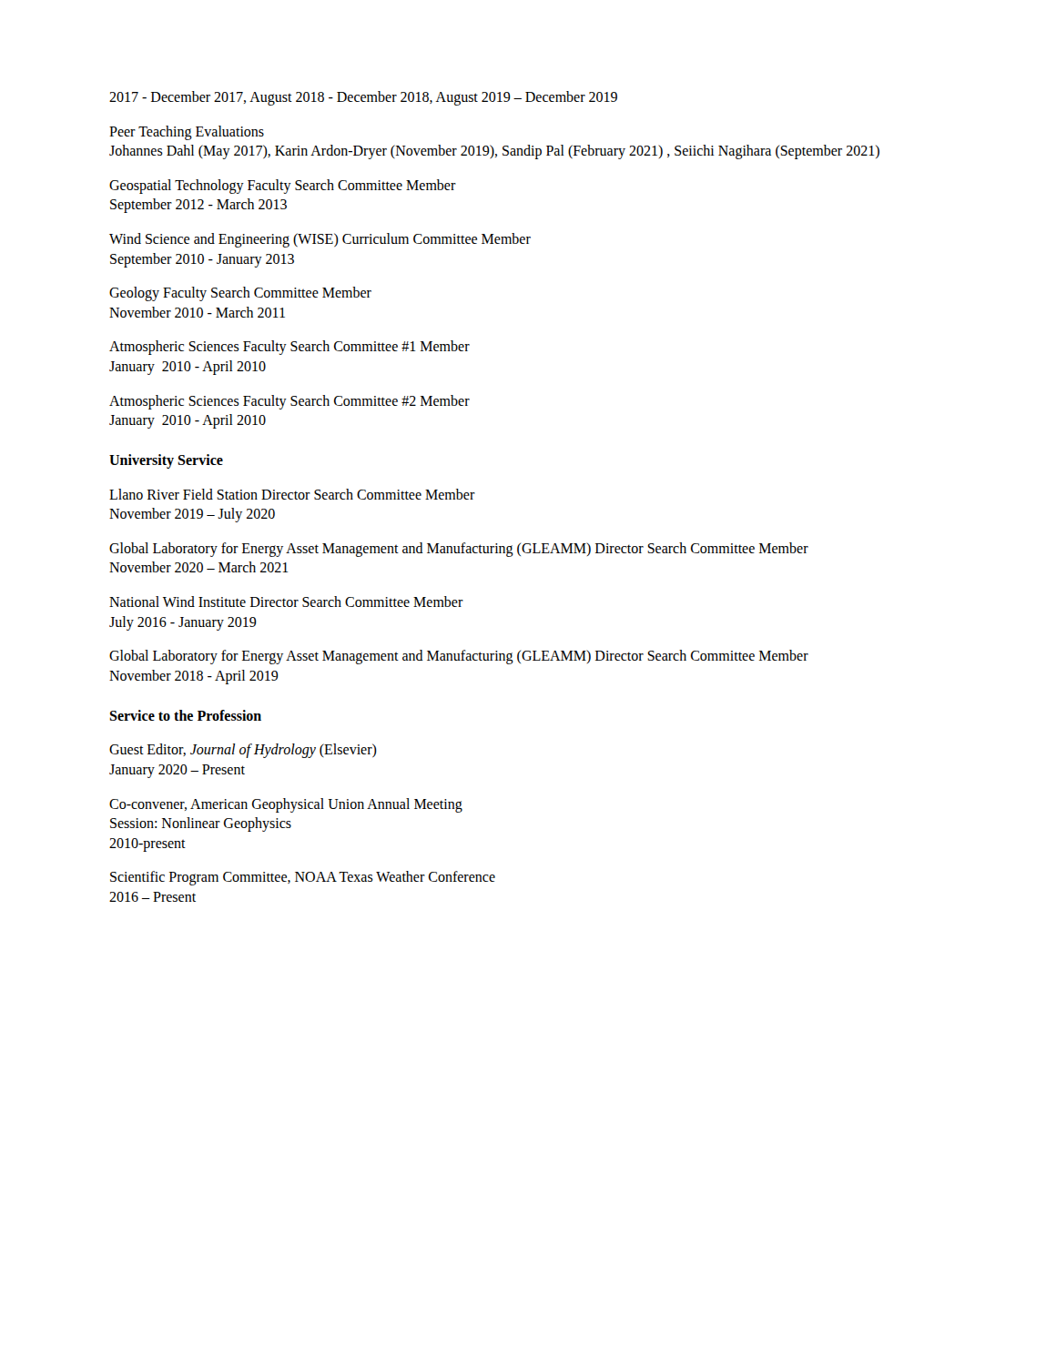2017 - December 2017, August 2018 - December 2018, August 2019 – December 2019
Peer Teaching Evaluations
Johannes Dahl (May 2017), Karin Ardon-Dryer (November 2019), Sandip Pal (February 2021) , Seiichi Nagihara (September 2021)
Geospatial Technology Faculty Search Committee Member
September 2012 - March 2013
Wind Science and Engineering (WISE) Curriculum Committee Member
September 2010 - January 2013
Geology Faculty Search Committee Member
November 2010 - March 2011
Atmospheric Sciences Faculty Search Committee #1 Member
January 2010 - April 2010
Atmospheric Sciences Faculty Search Committee #2 Member
January 2010 - April 2010
University Service
Llano River Field Station Director Search Committee Member
November 2019 – July 2020
Global Laboratory for Energy Asset Management and Manufacturing (GLEAMM) Director Search Committee Member
November 2020 – March 2021
National Wind Institute Director Search Committee Member
July 2016 - January 2019
Global Laboratory for Energy Asset Management and Manufacturing (GLEAMM) Director Search Committee Member
November 2018 - April 2019
Service to the Profession
Guest Editor, Journal of Hydrology (Elsevier)
January 2020 – Present
Co-convener, American Geophysical Union Annual Meeting
Session: Nonlinear Geophysics
2010-present
Scientific Program Committee, NOAA Texas Weather Conference
2016 – Present